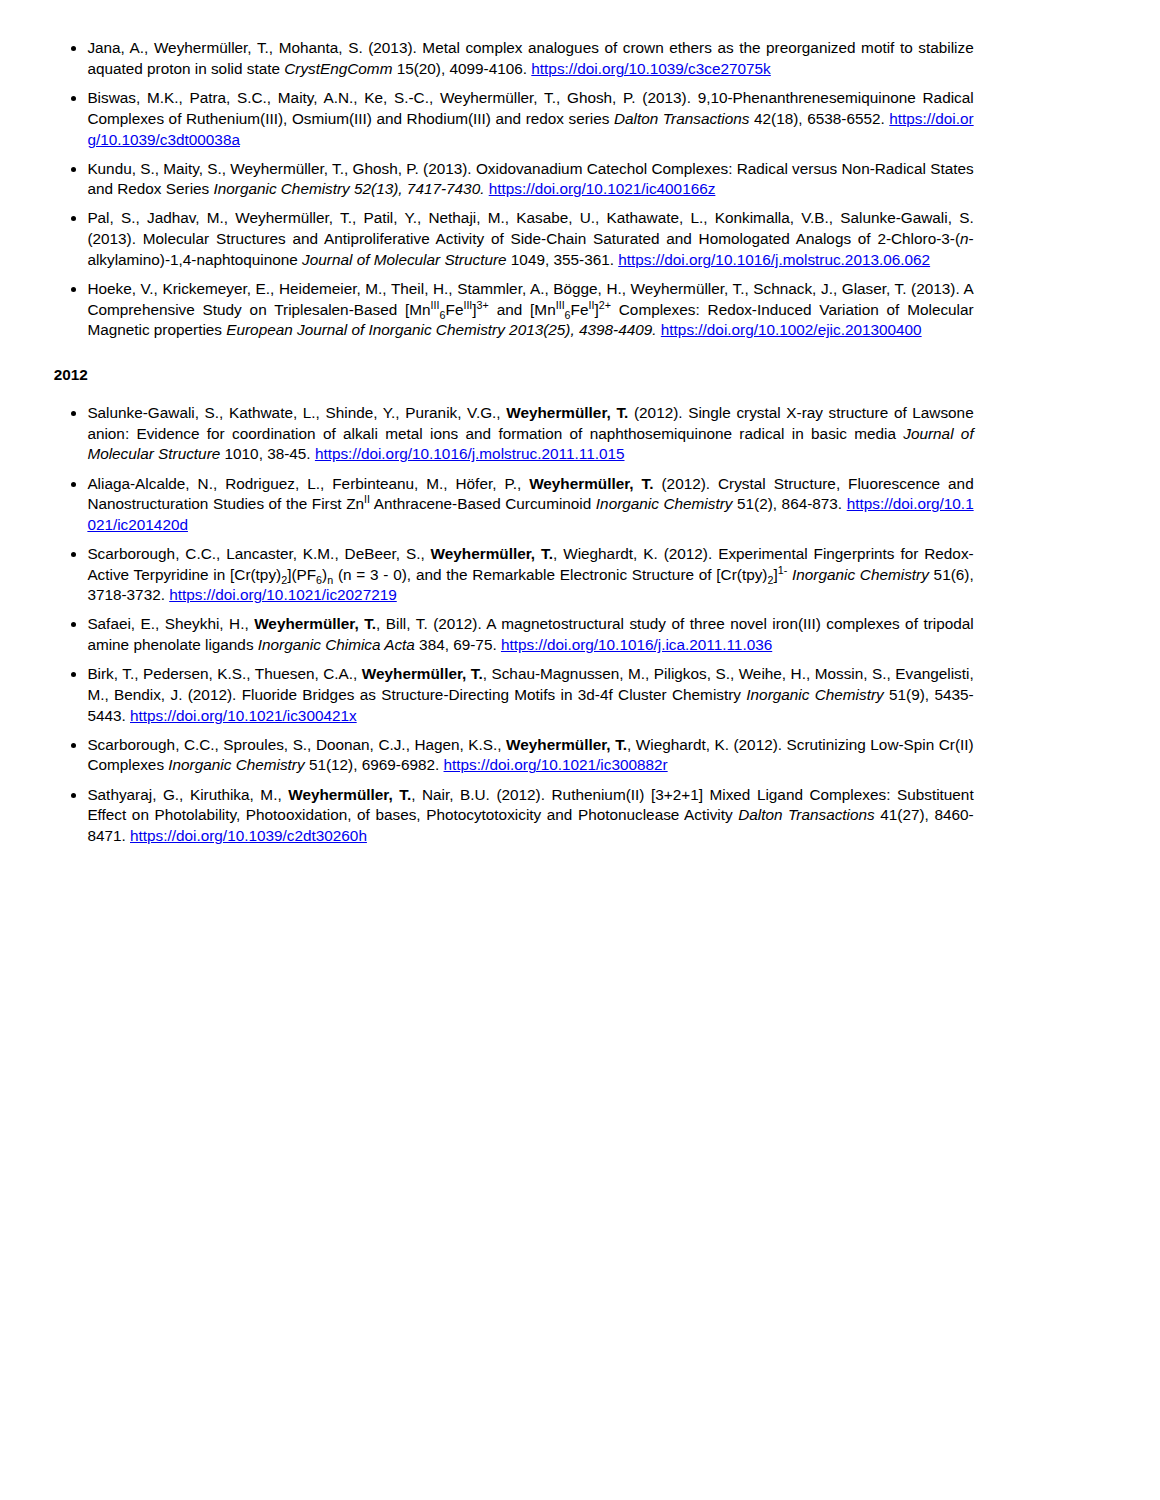Jana, A., Weyhermüller, T., Mohanta, S. (2013). Metal complex analogues of crown ethers as the preorganized motif to stabilize aquated proton in solid state CrystEngComm 15(20), 4099-4106. https://doi.org/10.1039/c3ce27075k
Biswas, M.K., Patra, S.C., Maity, A.N., Ke, S.-C., Weyhermüller, T., Ghosh, P. (2013). 9,10-Phenanthrenesemiquinone Radical Complexes of Ruthenium(III), Osmium(III) and Rhodium(III) and redox series Dalton Transactions 42(18), 6538-6552. https://doi.org/10.1039/c3dt00038a
Kundu, S., Maity, S., Weyhermüller, T., Ghosh, P. (2013). Oxidovanadium Catechol Complexes: Radical versus Non-Radical States and Redox Series Inorganic Chemistry 52(13), 7417-7430. https://doi.org/10.1021/ic400166z
Pal, S., Jadhav, M., Weyhermüller, T., Patil, Y., Nethaji, M., Kasabe, U., Kathawate, L., Konkimalla, V.B., Salunke-Gawali, S. (2013). Molecular Structures and Antiproliferative Activity of Side-Chain Saturated and Homologated Analogs of 2-Chloro-3-(n-alkylamino)-1,4-naphtoquinone Journal of Molecular Structure 1049, 355-361. https://doi.org/10.1016/j.molstruc.2013.06.062
Hoeke, V., Krickemeyer, E., Heidemeier, M., Theil, H., Stammler, A., Bögge, H., Weyhermüller, T., Schnack, J., Glaser, T. (2013). A Comprehensive Study on Triplesalen-Based [MnIII6FeIII]3+ and [MnIII6FeII]2+ Complexes: Redox-Induced Variation of Molecular Magnetic properties European Journal of Inorganic Chemistry 2013(25), 4398-4409. https://doi.org/10.1002/ejic.201300400
2012
Salunke-Gawali, S., Kathwate, L., Shinde, Y., Puranik, V.G., Weyhermüller, T. (2012). Single crystal X-ray structure of Lawsone anion: Evidence for coordination of alkali metal ions and formation of naphthosemiquinone radical in basic media Journal of Molecular Structure 1010, 38-45. https://doi.org/10.1016/j.molstruc.2011.11.015
Aliaga-Alcalde, N., Rodriguez, L., Ferbinteanu, M., Höfer, P., Weyhermüller, T. (2012). Crystal Structure, Fluorescence and Nanostructuration Studies of the First ZnII Anthracene-Based Curcuminoid Inorganic Chemistry 51(2), 864-873. https://doi.org/10.1021/ic201420d
Scarborough, C.C., Lancaster, K.M., DeBeer, S., Weyhermüller, T., Wieghardt, K. (2012). Experimental Fingerprints for Redox-Active Terpyridine in [Cr(tpy)2](PF6)n (n = 3 - 0), and the Remarkable Electronic Structure of [Cr(tpy)2]1- Inorganic Chemistry 51(6), 3718-3732. https://doi.org/10.1021/ic2027219
Safaei, E., Sheykhi, H., Weyhermüller, T., Bill, T. (2012). A magnetostructural study of three novel iron(III) complexes of tripodal amine phenolate ligands Inorganic Chimica Acta 384, 69-75. https://doi.org/10.1016/j.ica.2011.11.036
Birk, T., Pedersen, K.S., Thuesen, C.A., Weyhermüller, T., Schau-Magnussen, M., Piligkos, S., Weihe, H., Mossin, S., Evangelisti, M., Bendix, J. (2012). Fluoride Bridges as Structure-Directing Motifs in 3d-4f Cluster Chemistry Inorganic Chemistry 51(9), 5435-5443. https://doi.org/10.1021/ic300421x
Scarborough, C.C., Sproules, S., Doonan, C.J., Hagen, K.S., Weyhermüller, T., Wieghardt, K. (2012). Scrutinizing Low-Spin Cr(II) Complexes Inorganic Chemistry 51(12), 6969-6982. https://doi.org/10.1021/ic300882r
Sathyaraj, G., Kiruthika, M., Weyhermüller, T., Nair, B.U. (2012). Ruthenium(II) [3+2+1] Mixed Ligand Complexes: Substituent Effect on Photolability, Photooxidation, of bases, Photocytotoxicity and Photonuclease Activity Dalton Transactions 41(27), 8460-8471. https://doi.org/10.1039/c2dt30260h